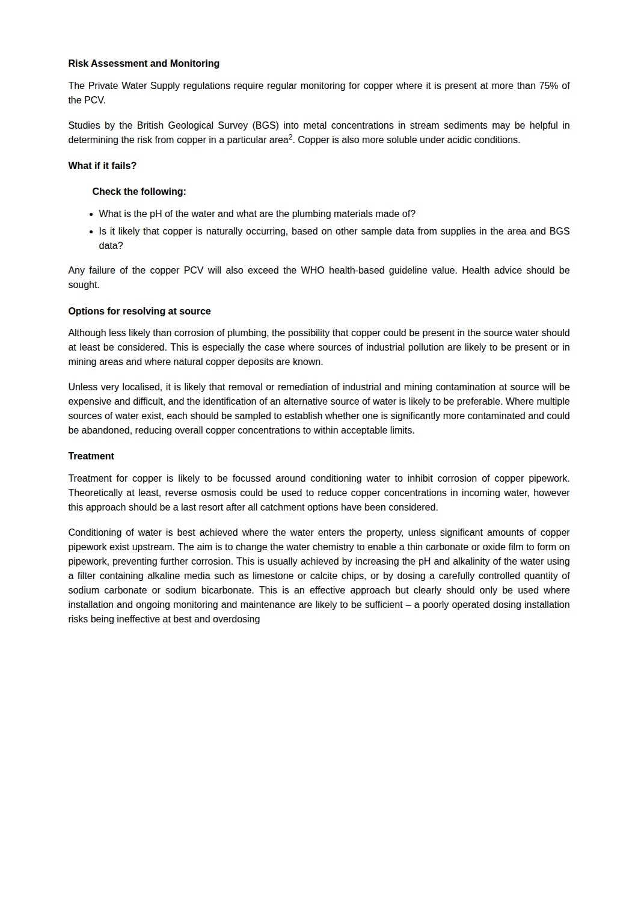Risk Assessment and Monitoring
The Private Water Supply regulations require regular monitoring for copper where it is present at more than 75% of the PCV.
Studies by the British Geological Survey (BGS) into metal concentrations in stream sediments may be helpful in determining the risk from copper in a particular area2. Copper is also more soluble under acidic conditions.
What if it fails?
Check the following:
What is the pH of the water and what are the plumbing materials made of?
Is it likely that copper is naturally occurring, based on other sample data from supplies in the area and BGS data?
Any failure of the copper PCV will also exceed the WHO health-based guideline value. Health advice should be sought.
Options for resolving at source
Although less likely than corrosion of plumbing, the possibility that copper could be present in the source water should at least be considered. This is especially the case where sources of industrial pollution are likely to be present or in mining areas and where natural copper deposits are known.
Unless very localised, it is likely that removal or remediation of industrial and mining contamination at source will be expensive and difficult, and the identification of an alternative source of water is likely to be preferable. Where multiple sources of water exist, each should be sampled to establish whether one is significantly more contaminated and could be abandoned, reducing overall copper concentrations to within acceptable limits.
Treatment
Treatment for copper is likely to be focussed around conditioning water to inhibit corrosion of copper pipework. Theoretically at least, reverse osmosis could be used to reduce copper concentrations in incoming water, however this approach should be a last resort after all catchment options have been considered.
Conditioning of water is best achieved where the water enters the property, unless significant amounts of copper pipework exist upstream. The aim is to change the water chemistry to enable a thin carbonate or oxide film to form on pipework, preventing further corrosion. This is usually achieved by increasing the pH and alkalinity of the water using a filter containing alkaline media such as limestone or calcite chips, or by dosing a carefully controlled quantity of sodium carbonate or sodium bicarbonate. This is an effective approach but clearly should only be used where installation and ongoing monitoring and maintenance are likely to be sufficient – a poorly operated dosing installation risks being ineffective at best and overdosing